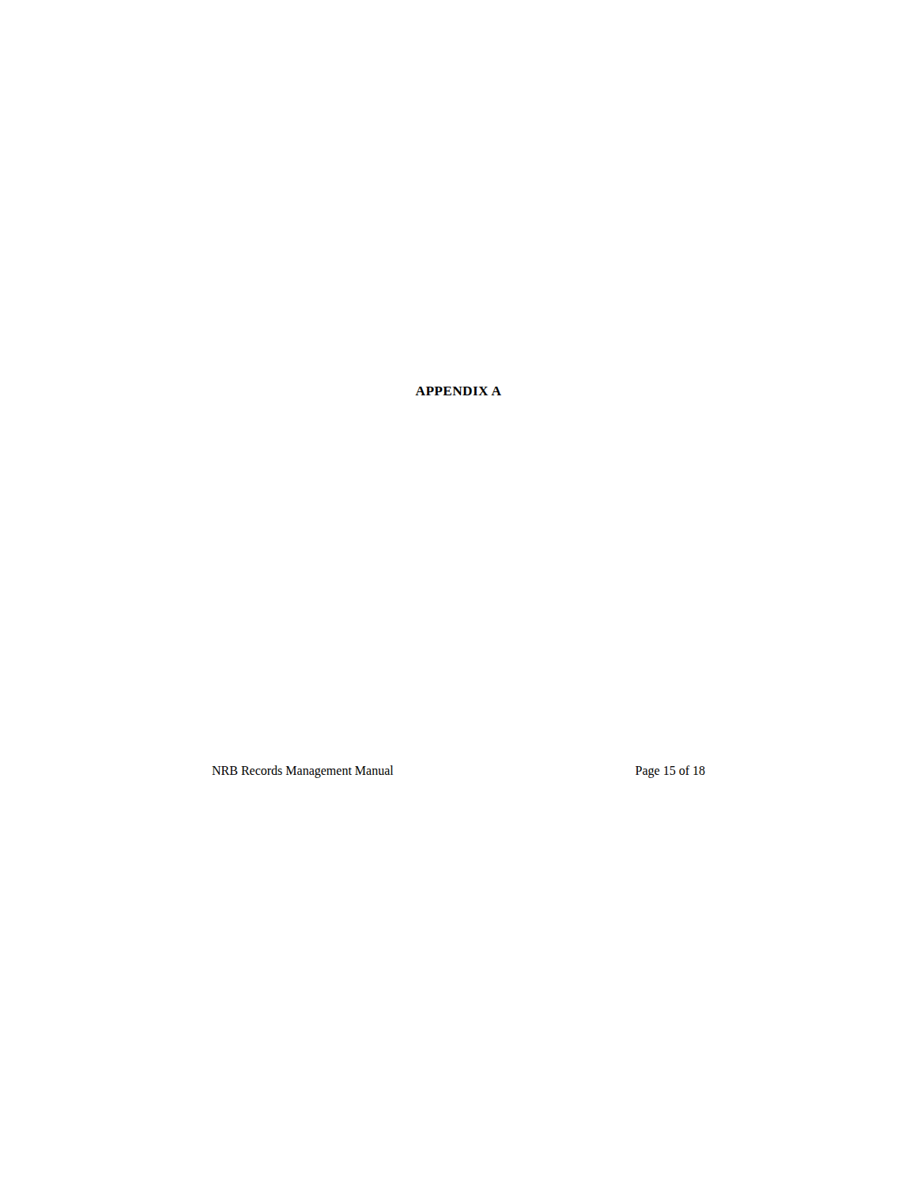APPENDIX A
NRB Records Management Manual Page 15 of 18